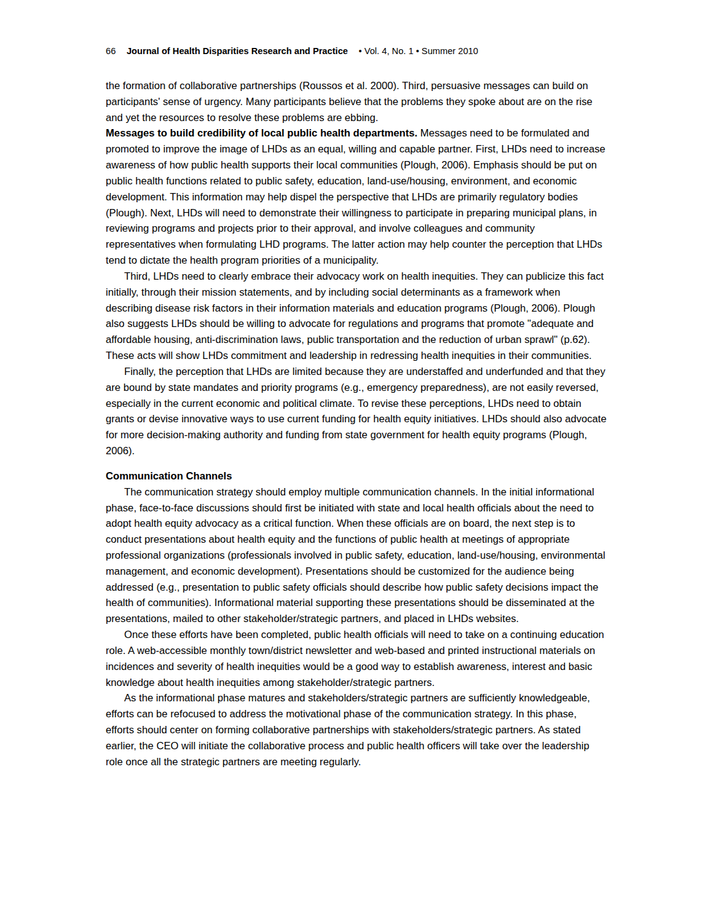66 Journal of Health Disparities Research and Practice • Vol. 4, No. 1 • Summer 2010
the formation of collaborative partnerships (Roussos et al. 2000). Third, persuasive messages can build on participants' sense of urgency. Many participants believe that the problems they spoke about are on the rise and yet the resources to resolve these problems are ebbing.
Messages to build credibility of local public health departments.
Messages need to be formulated and promoted to improve the image of LHDs as an equal, willing and capable partner. First, LHDs need to increase awareness of how public health supports their local communities (Plough, 2006). Emphasis should be put on public health functions related to public safety, education, land-use/housing, environment, and economic development. This information may help dispel the perspective that LHDs are primarily regulatory bodies (Plough). Next, LHDs will need to demonstrate their willingness to participate in preparing municipal plans, in reviewing programs and projects prior to their approval, and involve colleagues and community representatives when formulating LHD programs. The latter action may help counter the perception that LHDs tend to dictate the health program priorities of a municipality.
Third, LHDs need to clearly embrace their advocacy work on health inequities. They can publicize this fact initially, through their mission statements, and by including social determinants as a framework when describing disease risk factors in their information materials and education programs (Plough, 2006). Plough also suggests LHDs should be willing to advocate for regulations and programs that promote "adequate and affordable housing, anti-discrimination laws, public transportation and the reduction of urban sprawl" (p.62). These acts will show LHDs commitment and leadership in redressing health inequities in their communities.
Finally, the perception that LHDs are limited because they are understaffed and underfunded and that they are bound by state mandates and priority programs (e.g., emergency preparedness), are not easily reversed, especially in the current economic and political climate. To revise these perceptions, LHDs need to obtain grants or devise innovative ways to use current funding for health equity initiatives. LHDs should also advocate for more decision-making authority and funding from state government for health equity programs (Plough, 2006).
Communication Channels
The communication strategy should employ multiple communication channels. In the initial informational phase, face-to-face discussions should first be initiated with state and local health officials about the need to adopt health equity advocacy as a critical function. When these officials are on board, the next step is to conduct presentations about health equity and the functions of public health at meetings of appropriate professional organizations (professionals involved in public safety, education, land-use/housing, environmental management, and economic development). Presentations should be customized for the audience being addressed (e.g., presentation to public safety officials should describe how public safety decisions impact the health of communities). Informational material supporting these presentations should be disseminated at the presentations, mailed to other stakeholder/strategic partners, and placed in LHDs websites.
Once these efforts have been completed, public health officials will need to take on a continuing education role. A web-accessible monthly town/district newsletter and web-based and printed instructional materials on incidences and severity of health inequities would be a good way to establish awareness, interest and basic knowledge about health inequities among stakeholder/strategic partners.
As the informational phase matures and stakeholders/strategic partners are sufficiently knowledgeable, efforts can be refocused to address the motivational phase of the communication strategy. In this phase, efforts should center on forming collaborative partnerships with stakeholders/strategic partners. As stated earlier, the CEO will initiate the collaborative process and public health officers will take over the leadership role once all the strategic partners are meeting regularly.